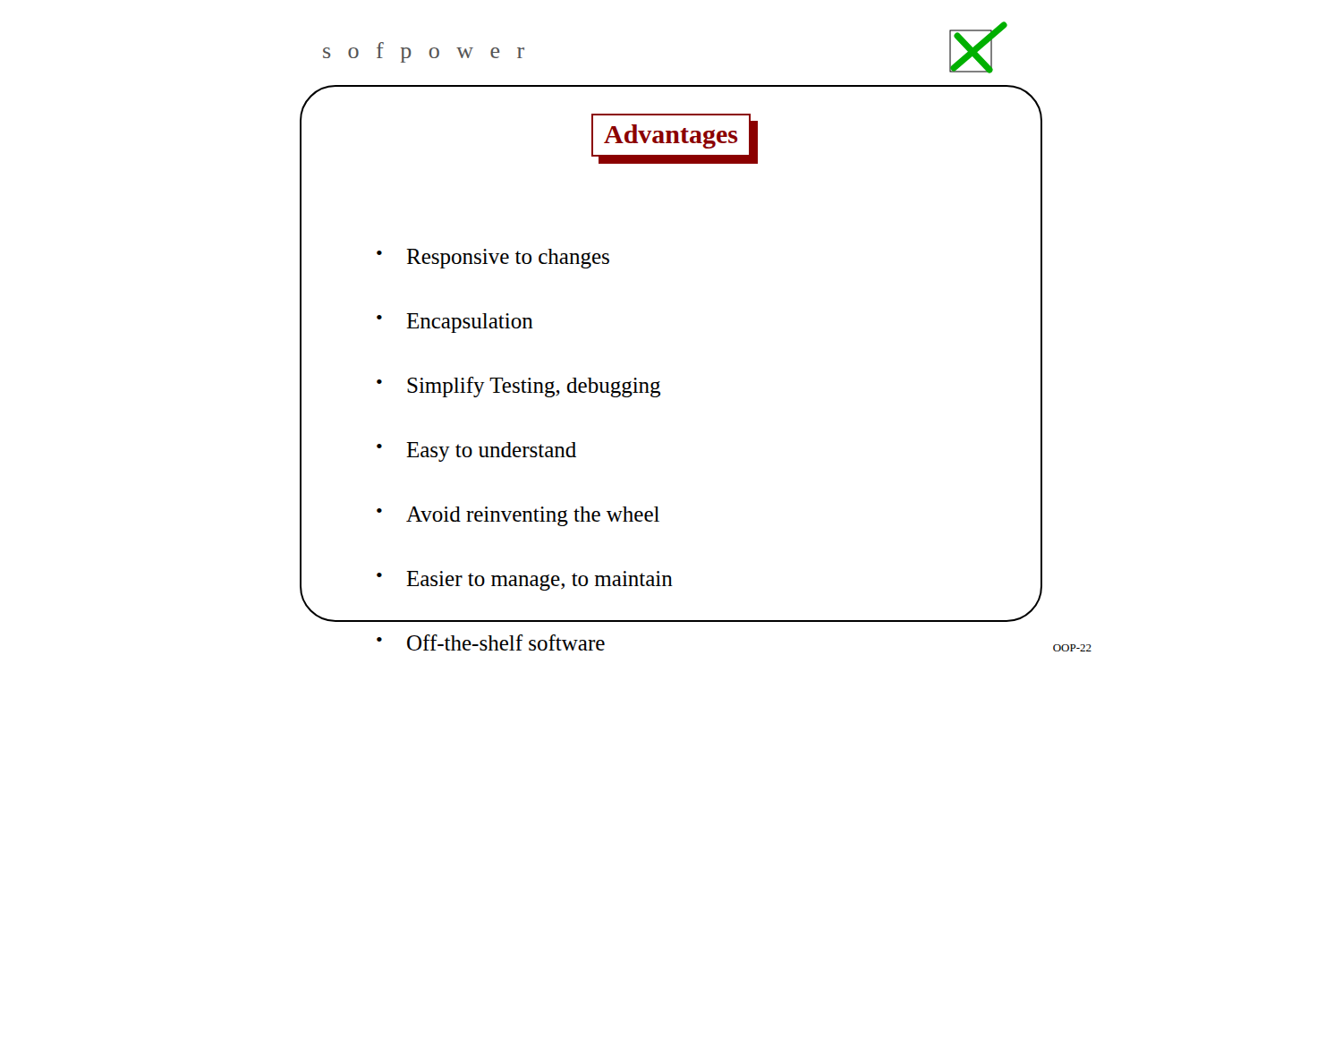s o f p o w e r
Advantages
Responsive to changes
Encapsulation
Simplify Testing, debugging
Easy to understand
Avoid reinventing the wheel
Easier to manage, to maintain
Off-the-shelf software
OOP-22